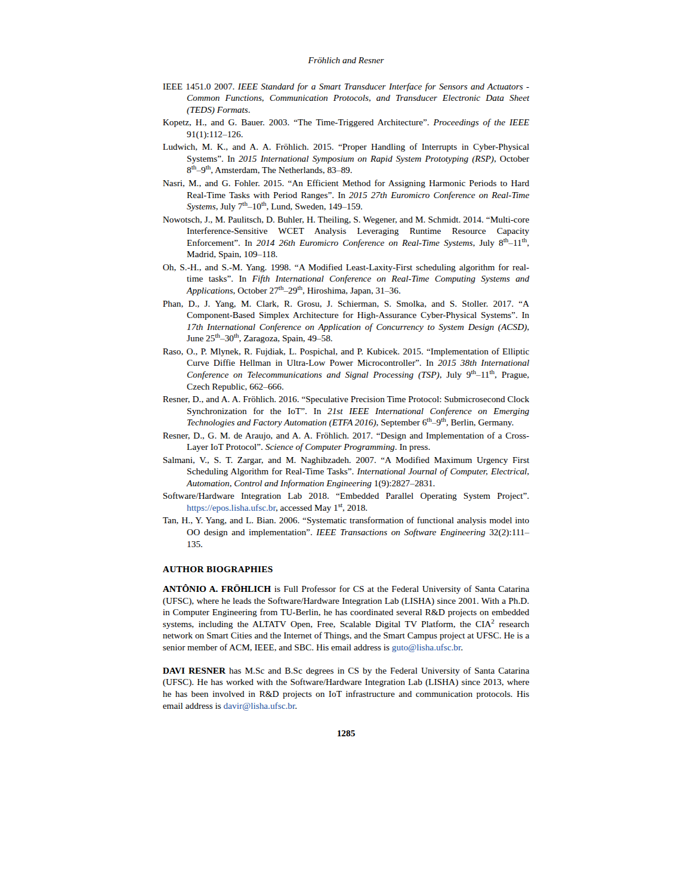Fröhlich and Resner
IEEE 1451.0 2007. IEEE Standard for a Smart Transducer Interface for Sensors and Actuators - Common Functions, Communication Protocols, and Transducer Electronic Data Sheet (TEDS) Formats.
Kopetz, H., and G. Bauer. 2003. “The Time-Triggered Architecture”. Proceedings of the IEEE 91(1):112–126.
Ludwich, M. K., and A. A. Fröhlich. 2015. “Proper Handling of Interrupts in Cyber-Physical Systems”. In 2015 International Symposium on Rapid System Prototyping (RSP), October 8th–9th, Amsterdam, The Netherlands, 83–89.
Nasri, M., and G. Fohler. 2015. “An Efficient Method for Assigning Harmonic Periods to Hard Real-Time Tasks with Period Ranges”. In 2015 27th Euromicro Conference on Real-Time Systems, July 7th–10th, Lund, Sweden, 149–159.
Nowotsch, J., M. Paulitsch, D. Buhler, H. Theiling, S. Wegener, and M. Schmidt. 2014. “Multi-core Interference-Sensitive WCET Analysis Leveraging Runtime Resource Capacity Enforcement”. In 2014 26th Euromicro Conference on Real-Time Systems, July 8th–11th, Madrid, Spain, 109–118.
Oh, S.-H., and S.-M. Yang. 1998. “A Modified Least-Laxity-First scheduling algorithm for real-time tasks”. In Fifth International Conference on Real-Time Computing Systems and Applications, October 27th–29th, Hiroshima, Japan, 31–36.
Phan, D., J. Yang, M. Clark, R. Grosu, J. Schierman, S. Smolka, and S. Stoller. 2017. “A Component-Based Simplex Architecture for High-Assurance Cyber-Physical Systems”. In 17th International Conference on Application of Concurrency to System Design (ACSD), June 25th–30th, Zaragoza, Spain, 49–58.
Raso, O., P. Mlynek, R. Fujdiak, L. Pospichal, and P. Kubicek. 2015. “Implementation of Elliptic Curve Diffie Hellman in Ultra-Low Power Microcontroller”. In 2015 38th International Conference on Telecommunications and Signal Processing (TSP), July 9th–11th, Prague, Czech Republic, 662–666.
Resner, D., and A. A. Fröhlich. 2016. “Speculative Precision Time Protocol: Submicrosecond Clock Synchronization for the IoT”. In 21st IEEE International Conference on Emerging Technologies and Factory Automation (ETFA 2016), September 6th–9th, Berlin, Germany.
Resner, D., G. M. de Araujo, and A. A. Fröhlich. 2017. “Design and Implementation of a Cross-Layer IoT Protocol”. Science of Computer Programming. In press.
Salmani, V., S. T. Zargar, and M. Naghibzadeh. 2007. “A Modified Maximum Urgency First Scheduling Algorithm for Real-Time Tasks”. International Journal of Computer, Electrical, Automation, Control and Information Engineering 1(9):2827–2831.
Software/Hardware Integration Lab 2018. “Embedded Parallel Operating System Project”. https://epos.lisha.ufsc.br, accessed May 1st, 2018.
Tan, H., Y. Yang, and L. Bian. 2006. “Systematic transformation of functional analysis model into OO design and implementation”. IEEE Transactions on Software Engineering 32(2):111–135.
AUTHOR BIOGRAPHIES
ANTÔNIO A. FRÖHLICH is Full Professor for CS at the Federal University of Santa Catarina (UFSC), where he leads the Software/Hardware Integration Lab (LISHA) since 2001. With a Ph.D. in Computer Engineering from TU-Berlin, he has coordinated several R&D projects on embedded systems, including the ALTATV Open, Free, Scalable Digital TV Platform, the CIA2 research network on Smart Cities and the Internet of Things, and the Smart Campus project at UFSC. He is a senior member of ACM, IEEE, and SBC. His email address is guto@lisha.ufsc.br.
DAVI RESNER has M.Sc and B.Sc degrees in CS by the Federal University of Santa Catarina (UFSC). He has worked with the Software/Hardware Integration Lab (LISHA) since 2013, where he has been involved in R&D projects on IoT infrastructure and communication protocols. His email address is davir@lisha.ufsc.br.
1285